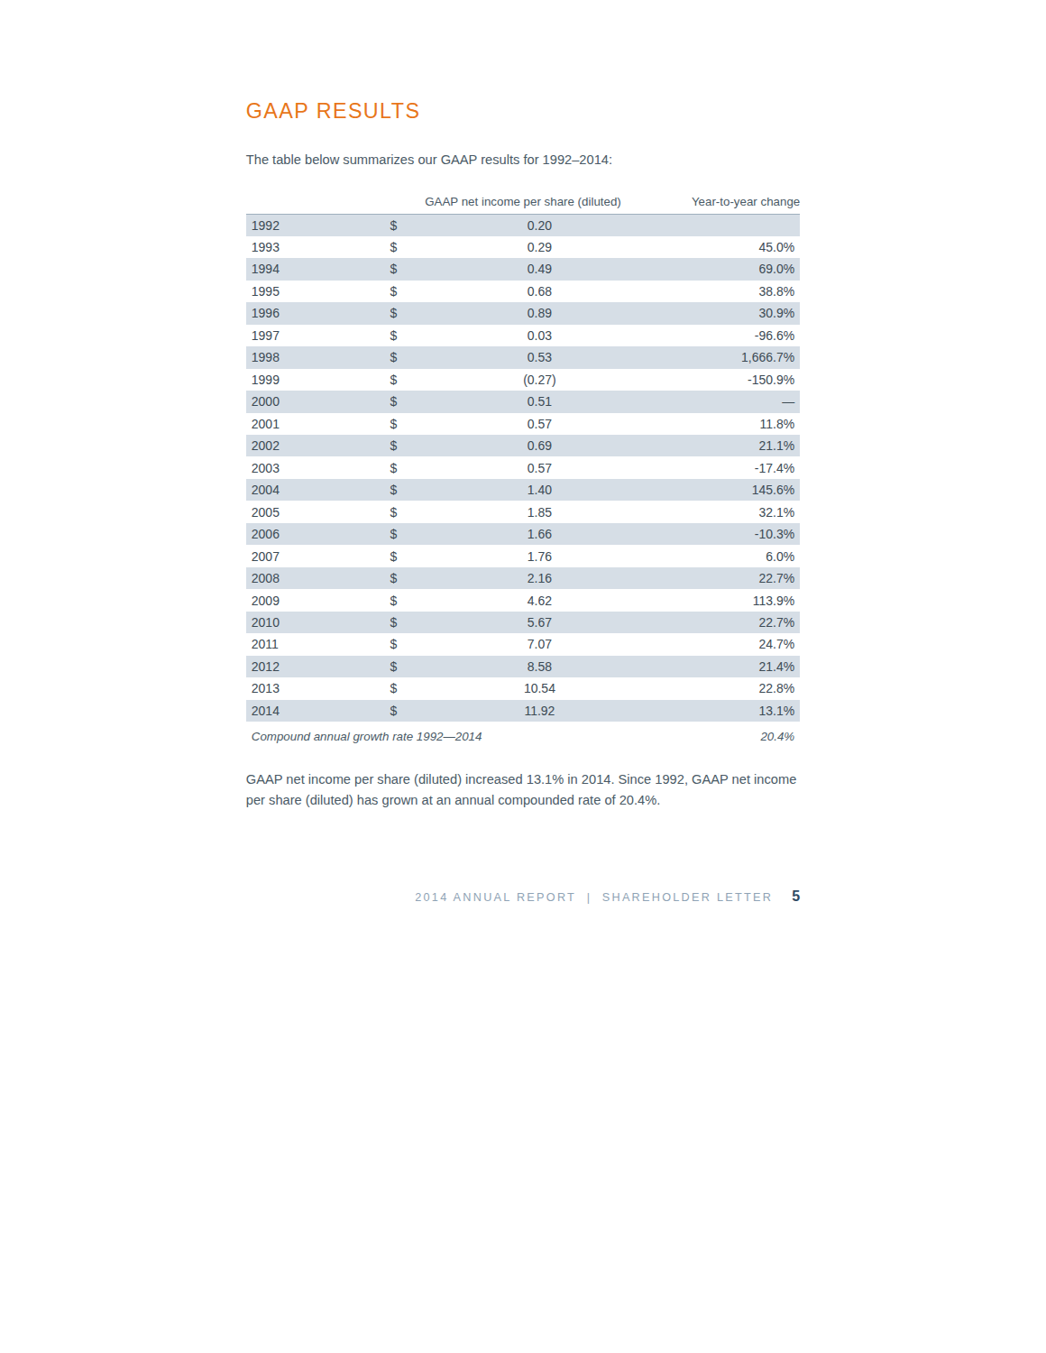GAAP RESULTS
The table below summarizes our GAAP results for 1992–2014:
| | GAAP net income per share (diluted) | Year-to-year change |
| --- | --- | --- |
| 1992 | $ | 0.20 | |
| 1993 | $ | 0.29 | 45.0% |
| 1994 | $ | 0.49 | 69.0% |
| 1995 | $ | 0.68 | 38.8% |
| 1996 | $ | 0.89 | 30.9% |
| 1997 | $ | 0.03 | -96.6% |
| 1998 | $ | 0.53 | 1,666.7% |
| 1999 | $ | (0.27) | -150.9% |
| 2000 | $ | 0.51 | — |
| 2001 | $ | 0.57 | 11.8% |
| 2002 | $ | 0.69 | 21.1% |
| 2003 | $ | 0.57 | -17.4% |
| 2004 | $ | 1.40 | 145.6% |
| 2005 | $ | 1.85 | 32.1% |
| 2006 | $ | 1.66 | -10.3% |
| 2007 | $ | 1.76 | 6.0% |
| 2008 | $ | 2.16 | 22.7% |
| 2009 | $ | 4.62 | 113.9% |
| 2010 | $ | 5.67 | 22.7% |
| 2011 | $ | 7.07 | 24.7% |
| 2012 | $ | 8.58 | 21.4% |
| 2013 | $ | 10.54 | 22.8% |
| 2014 | $ | 11.92 | 13.1% |
| Compound annual growth rate 1992—2014 | 20.4% |
GAAP net income per share (diluted) increased 13.1% in 2014. Since 1992, GAAP net income per share (diluted) has grown at an annual compounded rate of 20.4%.
2014 ANNUAL REPORT | SHAREHOLDER LETTER 5